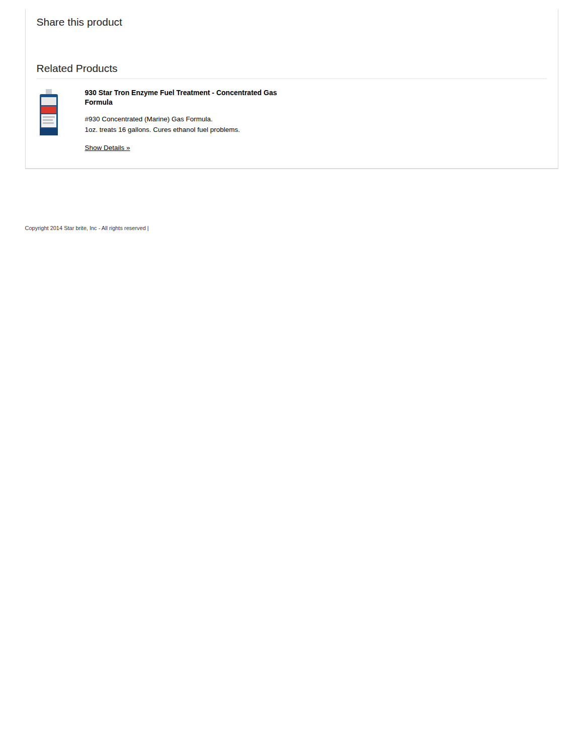Share this product
Related Products
930 Star Tron Enzyme Fuel Treatment - Concentrated Gas Formula
#930 Concentrated (Marine) Gas Formula.
1oz. treats 16 gallons. Cures ethanol fuel problems.
Show Details »
Copyright 2014 Star brite, Inc - All rights reserved |